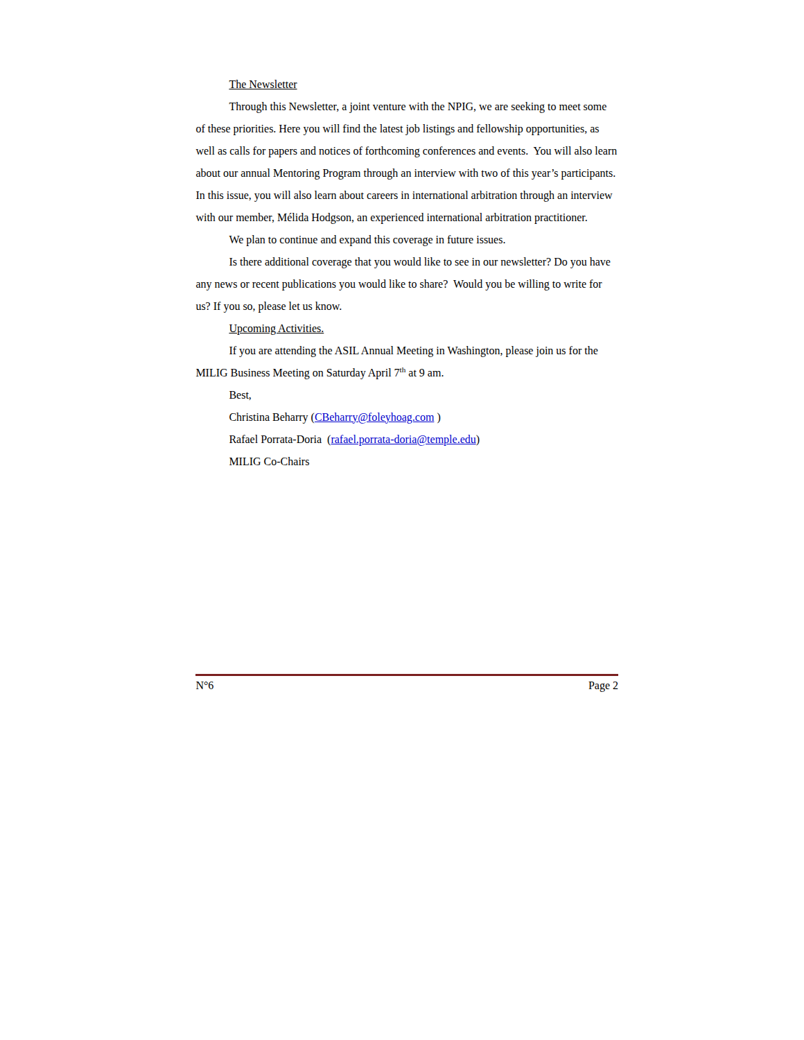The Newsletter
Through this Newsletter, a joint venture with the NPIG, we are seeking to meet some of these priorities. Here you will find the latest job listings and fellowship opportunities, as well as calls for papers and notices of forthcoming conferences and events. You will also learn about our annual Mentoring Program through an interview with two of this year’s participants. In this issue, you will also learn about careers in international arbitration through an interview with our member, Mélida Hodgson, an experienced international arbitration practitioner.
We plan to continue and expand this coverage in future issues.
Is there additional coverage that you would like to see in our newsletter? Do you have any news or recent publications you would like to share? Would you be willing to write for us? If you so, please let us know.
Upcoming Activities.
If you are attending the ASIL Annual Meeting in Washington, please join us for the MILIG Business Meeting on Saturday April 7th at 9 am.
Best,
Christina Beharry (CBeharry@foleyhoag.com )
Rafael Porrata-Doria (rafael.porrata-doria@temple.edu)
MILIG Co-Chairs
N°6
Page 2